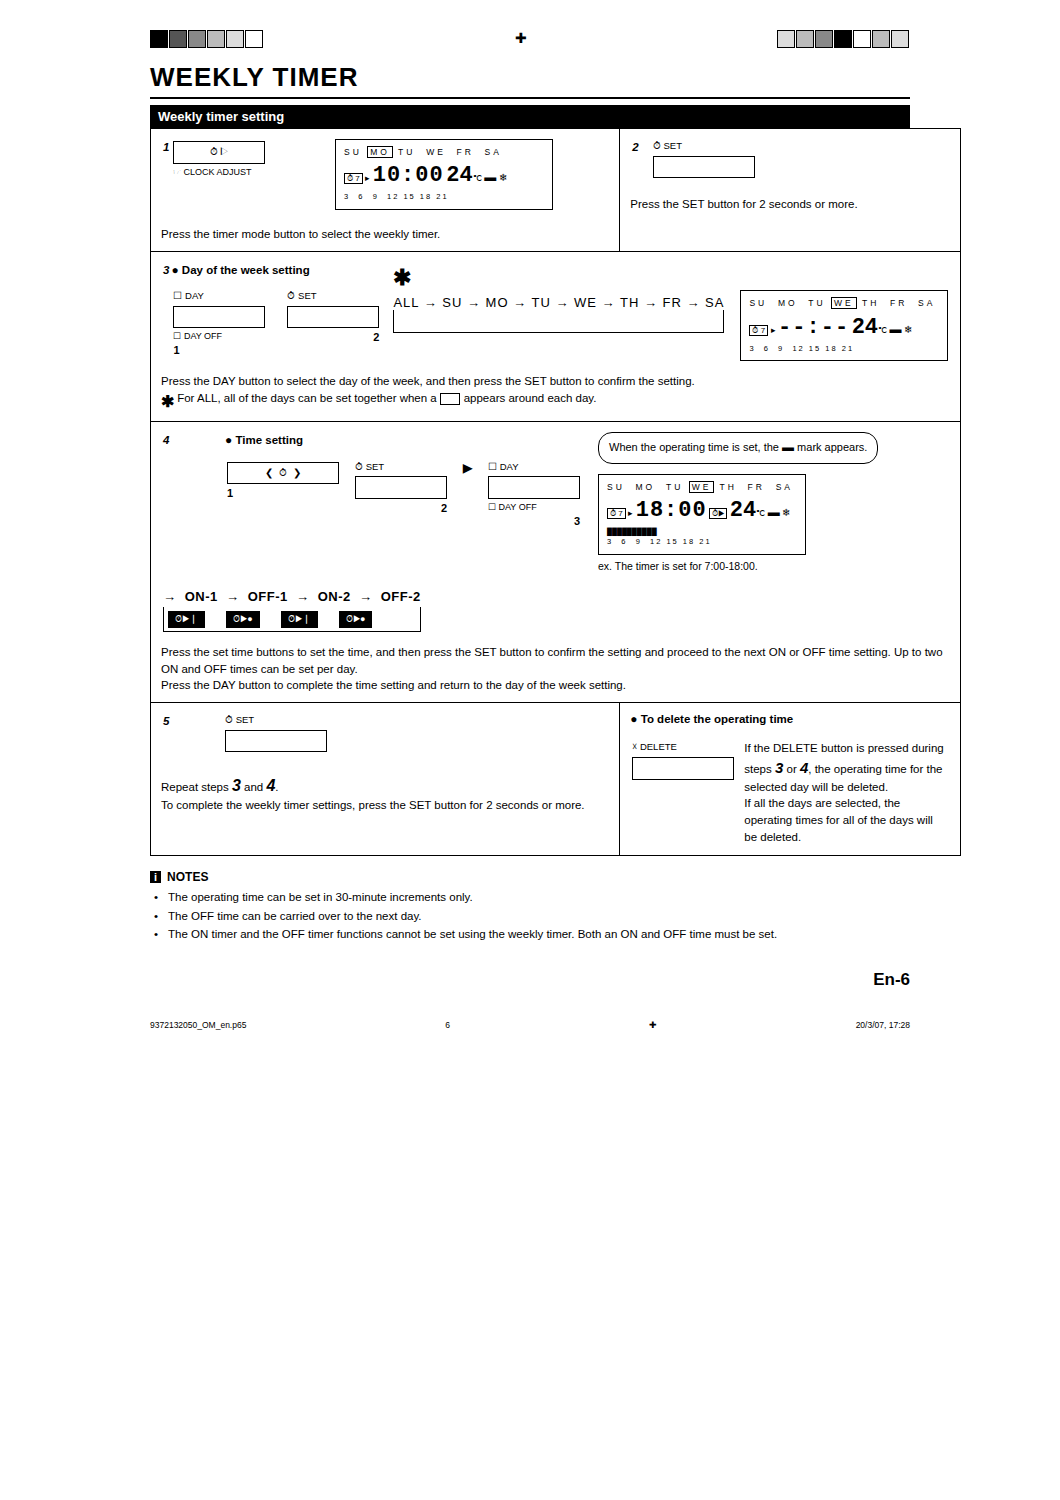✚
WEEKLY TIMER
Weekly timer setting
| / 1 / ⏱ ▷ ☞ CLOCK ADJUST / SU MO TU WE FR SA ⏱ 7 ▸ 10:00 24 ℃ ▬ ❄ 3 6 9 12 15 18 21 / Press the timer mode button to select the weekly timer. | / 2 / ⏱ SET / Press the SET button for 2 seconds or more. |
| / 3 / ● Day of the week setting / ☐ DAY ☐ DAY OFF 1 / ⏱ SET 2 / / ✱ ALL → SU → MO → TU → WE → TH → FR → SA / SU MO TU WE TH FR SA ⏱ 7 ▸ --:-- 24 ℃ ▬ ❄ 3 6 9 12 15 18 21 / Press the DAY button to select the day of the week, and then press the SET button to confirm the setting. ✱ For ALL, all of the days can be set together when a appears around each day. |
| / 4 / ● Time setting / ❮ ⏱ ❯ 1 / ⏱ SET 2 / ▶ / ☐ DAY ☐ DAY OFF 3 / / When the operating time is set, the ▬ mark appears. SU MO TU WE TH FR SA ⏱ 7 ▸ 18:00 ⏱▶ 24 ℃ ▬ ❄ ██████████ 3 6 9 12 15 18 21 ex. The timer is set for 7:00-18:00. / / → ON-1 → OFF-1 → ON-2 → OFF-2 ⏱▶┃ ⏱▶● ⏱▶┃ ⏱▶● / Press the set time buttons to set the time, and then press the SET button to confirm the setting and proceed to the next ON or OFF time setting. Up to two ON and OFF times can be set per day. Press the DAY button to complete the time setting and return to the day of the week setting. |
| / 5 / ⏱ SET / Repeat steps 3 and 4 . To complete the weekly timer settings, press the SET button for 2 seconds or more. | ● To delete the operating time / ☓ DELETE / If the DELETE button is pressed during steps 3 or 4 , the operating time for the selected day will be deleted. If all the days are selected, the operating times for all of the days will be deleted. / |
i NOTES
The operating time can be set in 30-minute increments only.
The OFF time can be carried over to the next day.
The ON timer and the OFF timer functions cannot be set using the weekly timer. Both an ON and OFF time must be set.
En-6
9372132050_OM_en.p65 6 ✚ 20/3/07, 17:28